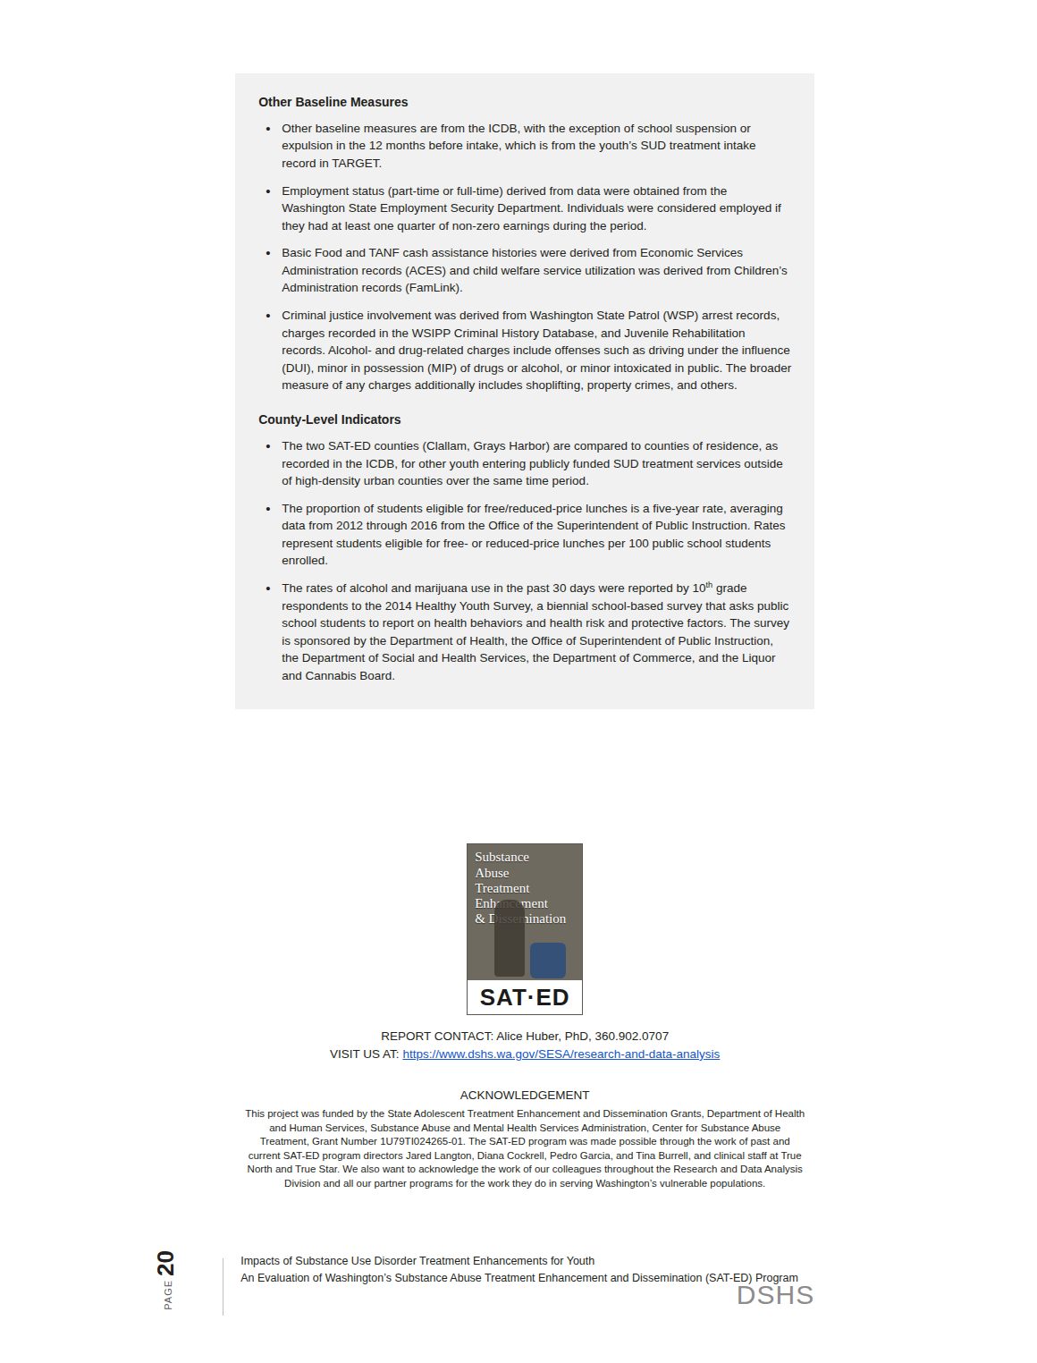Other Baseline Measures
Other baseline measures are from the ICDB, with the exception of school suspension or expulsion in the 12 months before intake, which is from the youth’s SUD treatment intake record in TARGET.
Employment status (part-time or full-time) derived from data were obtained from the Washington State Employment Security Department. Individuals were considered employed if they had at least one quarter of non-zero earnings during the period.
Basic Food and TANF cash assistance histories were derived from Economic Services Administration records (ACES) and child welfare service utilization was derived from Children’s Administration records (FamLink).
Criminal justice involvement was derived from Washington State Patrol (WSP) arrest records, charges recorded in the WSIPP Criminal History Database, and Juvenile Rehabilitation records. Alcohol- and drug-related charges include offenses such as driving under the influence (DUI), minor in possession (MIP) of drugs or alcohol, or minor intoxicated in public. The broader measure of any charges additionally includes shoplifting, property crimes, and others.
County-Level Indicators
The two SAT-ED counties (Clallam, Grays Harbor) are compared to counties of residence, as recorded in the ICDB, for other youth entering publicly funded SUD treatment services outside of high-density urban counties over the same time period.
The proportion of students eligible for free/reduced-price lunches is a five-year rate, averaging data from 2012 through 2016 from the Office of the Superintendent of Public Instruction. Rates represent students eligible for free- or reduced-price lunches per 100 public school students enrolled.
The rates of alcohol and marijuana use in the past 30 days were reported by 10th grade respondents to the 2014 Healthy Youth Survey, a biennial school-based survey that asks public school students to report on health behaviors and health risk and protective factors. The survey is sponsored by the Department of Health, the Office of Superintendent of Public Instruction, the Department of Social and Health Services, the Department of Commerce, and the Liquor and Cannabis Board.
Substance Abuse Treatment Enhancement & Dissemination
SAT·ED
REPORT CONTACT: Alice Huber, PhD, 360.902.0707
VISIT US AT: https://www.dshs.wa.gov/SESA/research-and-data-analysis
ACKNOWLEDGEMENT
This project was funded by the State Adolescent Treatment Enhancement and Dissemination Grants, Department of Health and Human Services, Substance Abuse and Mental Health Services Administration, Center for Substance Abuse Treatment, Grant Number 1U79TI024265-01. The SAT-ED program was made possible through the work of past and current SAT-ED program directors Jared Langton, Diana Cockrell, Pedro Garcia, and Tina Burrell, and clinical staff at True North and True Star. We also want to acknowledge the work of our colleagues throughout the Research and Data Analysis Division and all our partner programs for the work they do in serving Washington’s vulnerable populations.
PAGE 20
Impacts of Substance Use Disorder Treatment Enhancements for Youth
An Evaluation of Washington’s Substance Abuse Treatment Enhancement and Dissemination (SAT-ED) Program
DSHS